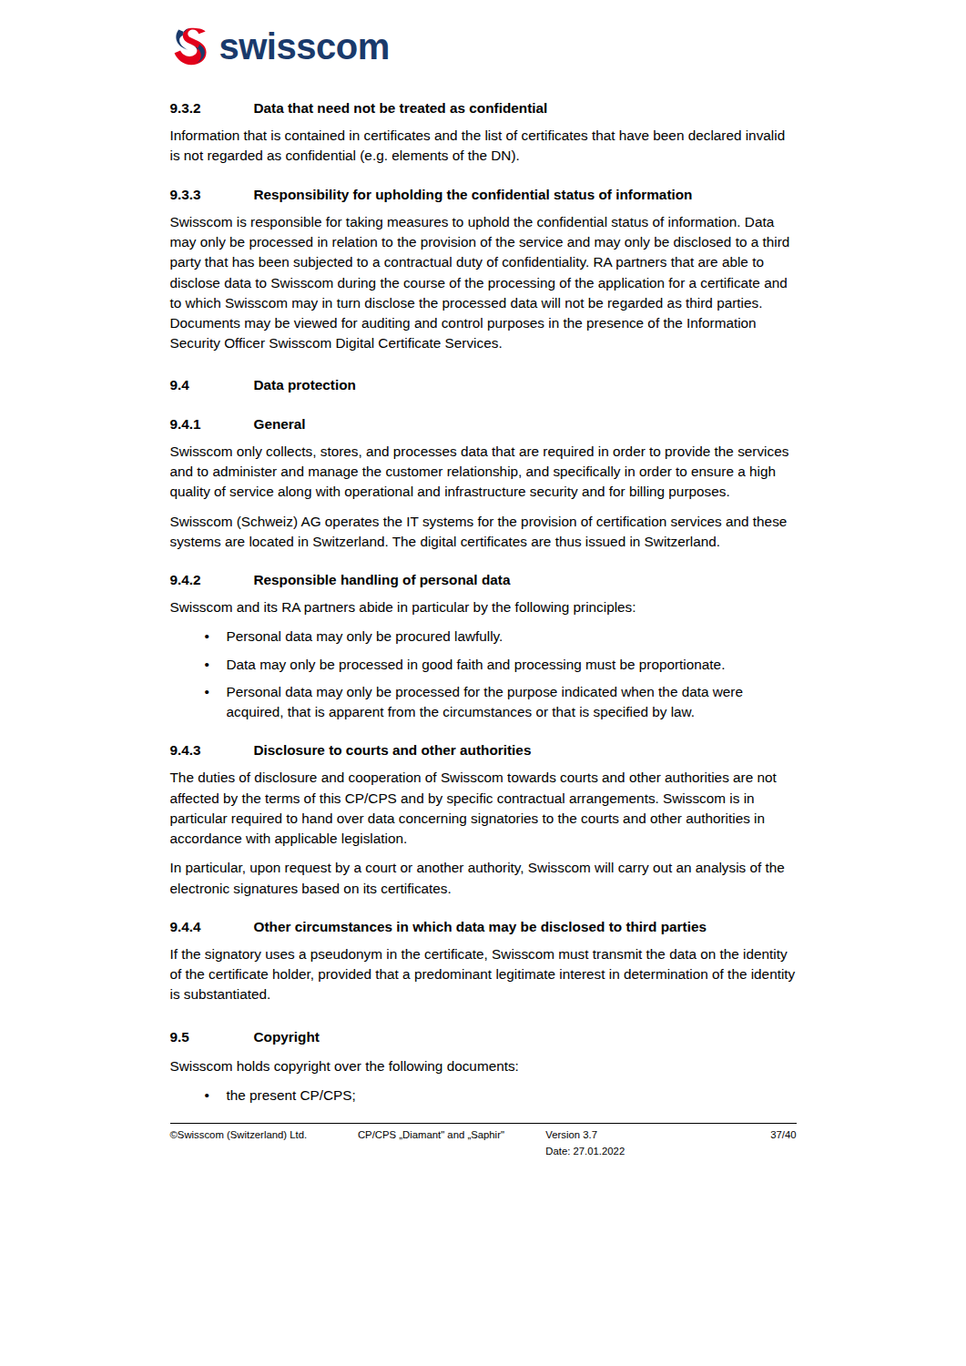swisscom
9.3.2 Data that need not be treated as confidential
Information that is contained in certificates and the list of certificates that have been declared invalid is not regarded as confidential (e.g. elements of the DN).
9.3.3 Responsibility for upholding the confidential status of information
Swisscom is responsible for taking measures to uphold the confidential status of information. Data may only be processed in relation to the provision of the service and may only be disclosed to a third party that has been subjected to a contractual duty of confidentiality. RA partners that are able to disclose data to Swisscom during the course of the processing of the application for a certificate and to which Swisscom may in turn disclose the processed data will not be regarded as third parties. Documents may be viewed for auditing and control purposes in the presence of the Information Security Officer Swisscom Digital Certificate Services.
9.4 Data protection
9.4.1 General
Swisscom only collects, stores, and processes data that are required in order to provide the services and to administer and manage the customer relationship, and specifically in order to ensure a high quality of service along with operational and infrastructure security and for billing purposes.
Swisscom (Schweiz) AG operates the IT systems for the provision of certification services and these systems are located in Switzerland. The digital certificates are thus issued in Switzerland.
9.4.2 Responsible handling of personal data
Swisscom and its RA partners abide in particular by the following principles:
Personal data may only be procured lawfully.
Data may only be processed in good faith and processing must be proportionate.
Personal data may only be processed for the purpose indicated when the data were acquired, that is apparent from the circumstances or that is specified by law.
9.4.3 Disclosure to courts and other authorities
The duties of disclosure and cooperation of Swisscom towards courts and other authorities are not affected by the terms of this CP/CPS and by specific contractual arrangements. Swisscom is in particular required to hand over data concerning signatories to the courts and other authorities in accordance with applicable legislation.
In particular, upon request by a court or another authority, Swisscom will carry out an analysis of the electronic signatures based on its certificates.
9.4.4 Other circumstances in which data may be disclosed to third parties
If the signatory uses a pseudonym in the certificate, Swisscom must transmit the data on the identity of the certificate holder, provided that a predominant legitimate interest in determination of the identity is substantiated.
9.5 Copyright
Swisscom holds copyright over the following documents:
the present CP/CPS;
©Swisscom (Switzerland) Ltd.
CP/CPS „Diamant" and „Saphir"
Version 3.7
37/40
Date: 27.01.2022